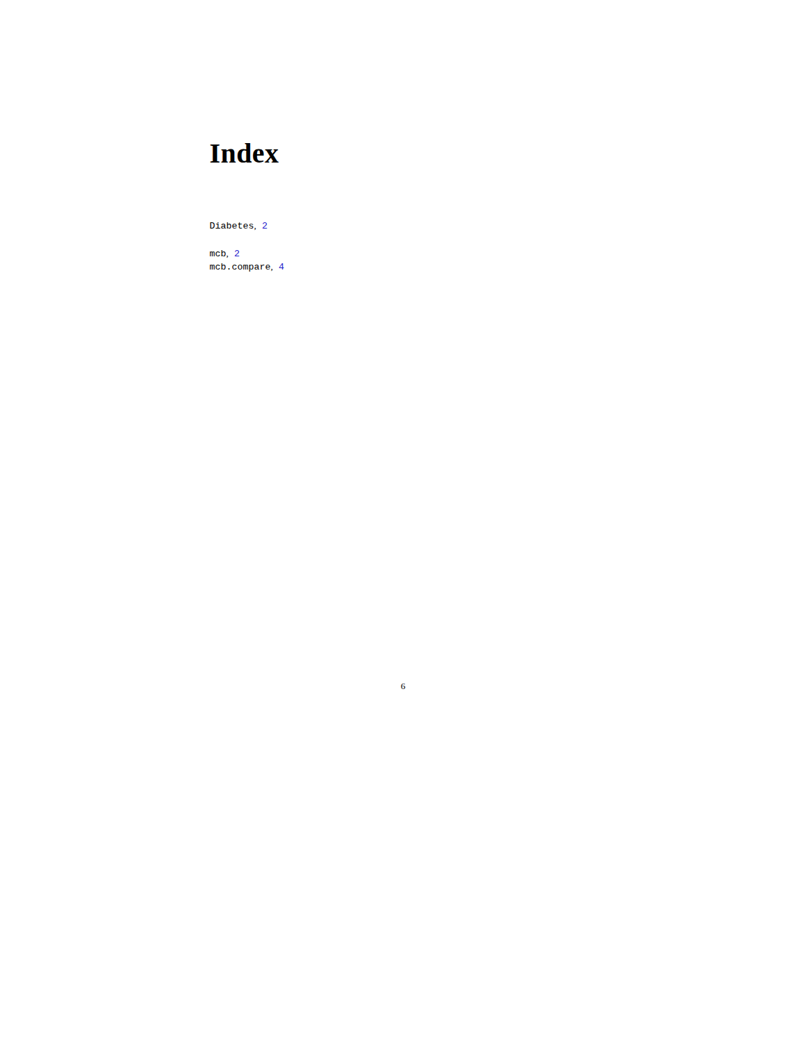Index
Diabetes, 2
mcb, 2
mcb.compare, 4
6